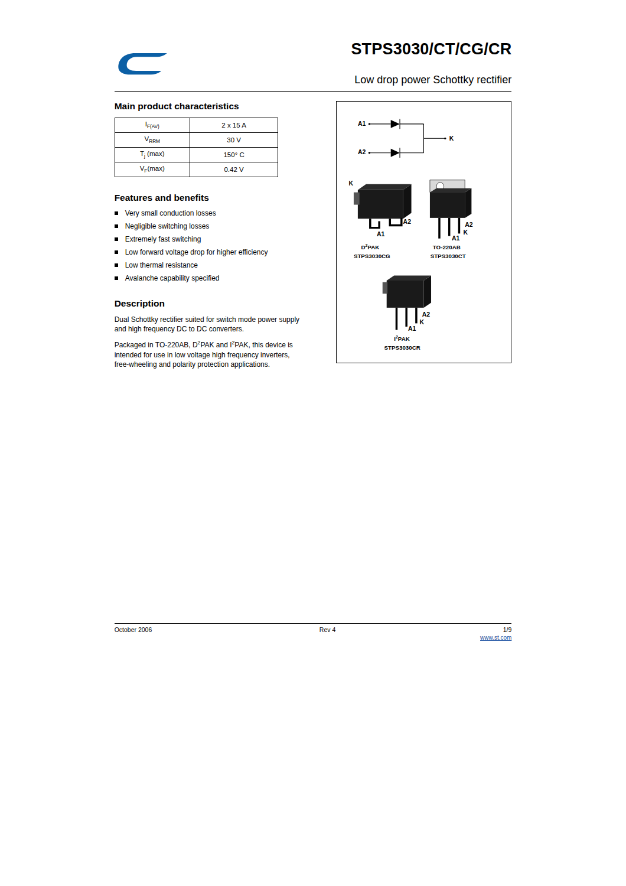STPS3030/CT/CG/CR
Low drop power Schottky rectifier
Main product characteristics
| I F(AV) | 2 x 15 A |
| V RRM | 30 V |
| T j (max) | 150° C |
| V F (max) | 0.42 V |
Features and benefits
Very small conduction losses
Negligible switching losses
Extremely fast switching
Low forward voltage drop for higher efficiency
Low thermal resistance
Avalanche capability specified
Description
Dual Schottky rectifier suited for switch mode power supply and high frequency DC to DC converters.
Packaged in TO-220AB, D2PAK and I2PAK, this device is intended for use in low voltage high frequency inverters, free-wheeling and polarity protection applications.
A1 A2 K K A2 A1 D2PAK STPS3030CG A2 K A1 TO-220AB STPS3030CT A2 K A1 I2PAK STPS3030CR
October 2006
Rev 4
1/9
www.st.com